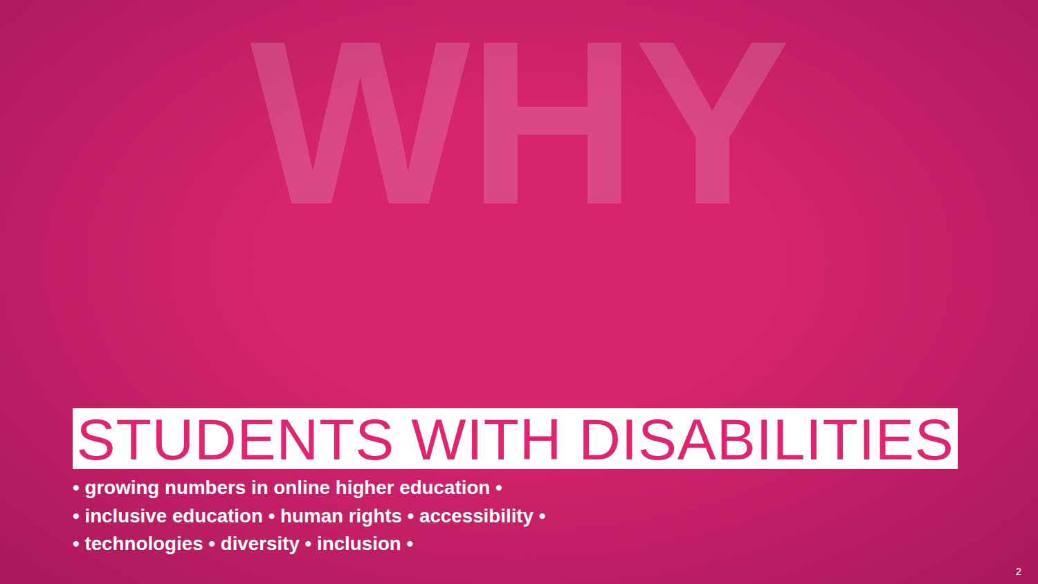WHY
Students with Disabilities
• growing numbers in online higher education •
• inclusive education • human rights • accessibility •
• technologies • diversity • inclusion •
2